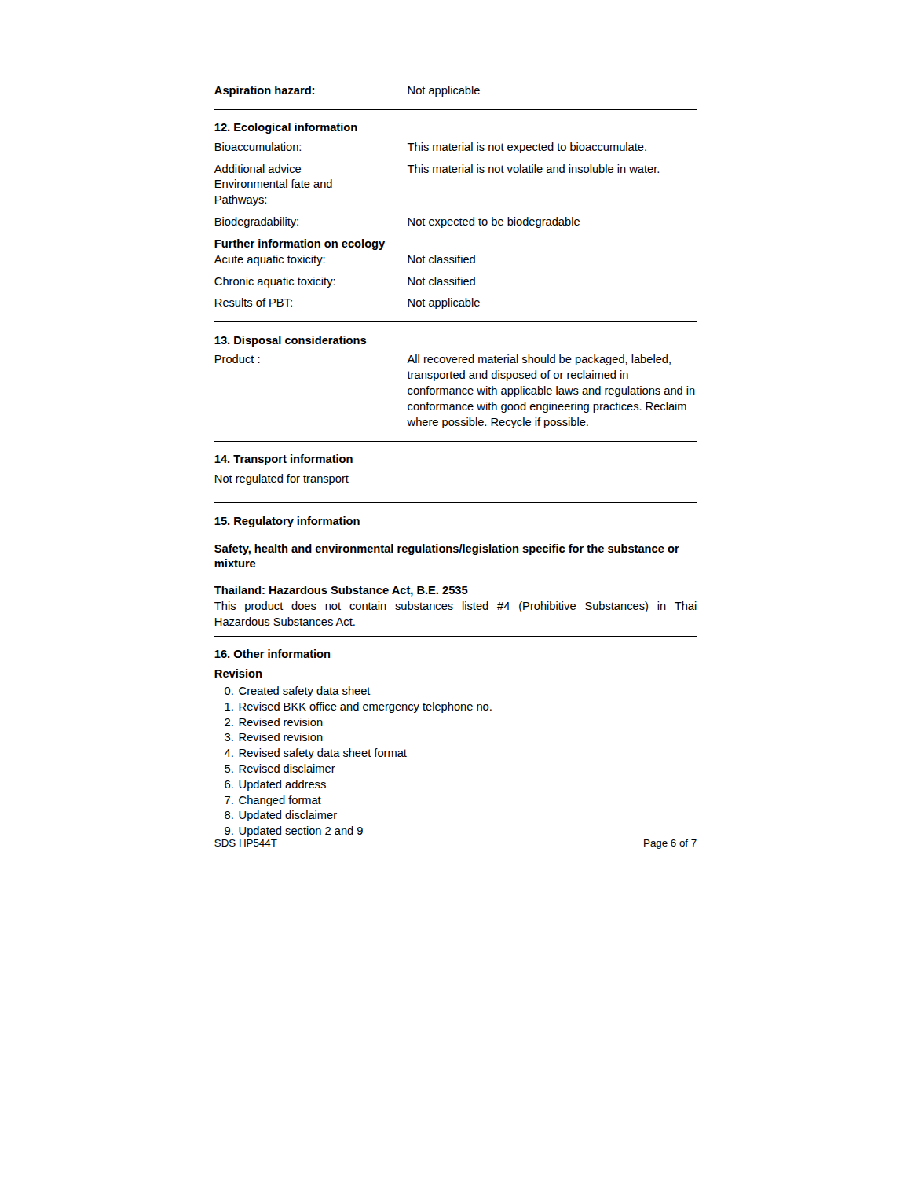| Aspiration hazard: | Not applicable |
12. Ecological information
| Bioaccumulation: | This material is not expected to bioaccumulate. |
| Additional advice Environmental fate and Pathways: | This material is not volatile and insoluble in water. |
| Biodegradability: | Not expected to be biodegradable |
| Further information on ecology Acute aquatic toxicity: | Not classified |
| Chronic aquatic toxicity: | Not classified |
| Results of PBT: | Not applicable |
13. Disposal considerations
| Product : | All recovered material should be packaged, labeled, transported and disposed of or reclaimed in conformance with applicable laws and regulations and in conformance with good engineering practices. Reclaim where possible. Recycle if possible. |
14. Transport information
Not regulated for transport
15. Regulatory information
Safety, health and environmental regulations/legislation specific for the substance or mixture
Thailand: Hazardous Substance Act, B.E. 2535
This product does not contain substances listed #4 (Prohibitive Substances) in Thai Hazardous Substances Act.
16. Other information
Revision
Created safety data sheet
Revised BKK office and emergency telephone no.
Revised revision
Revised revision
Revised safety data sheet format
Revised disclaimer
Updated address
Changed format
Updated disclaimer
Updated section 2 and 9
SDS HP544T Page 6 of 7